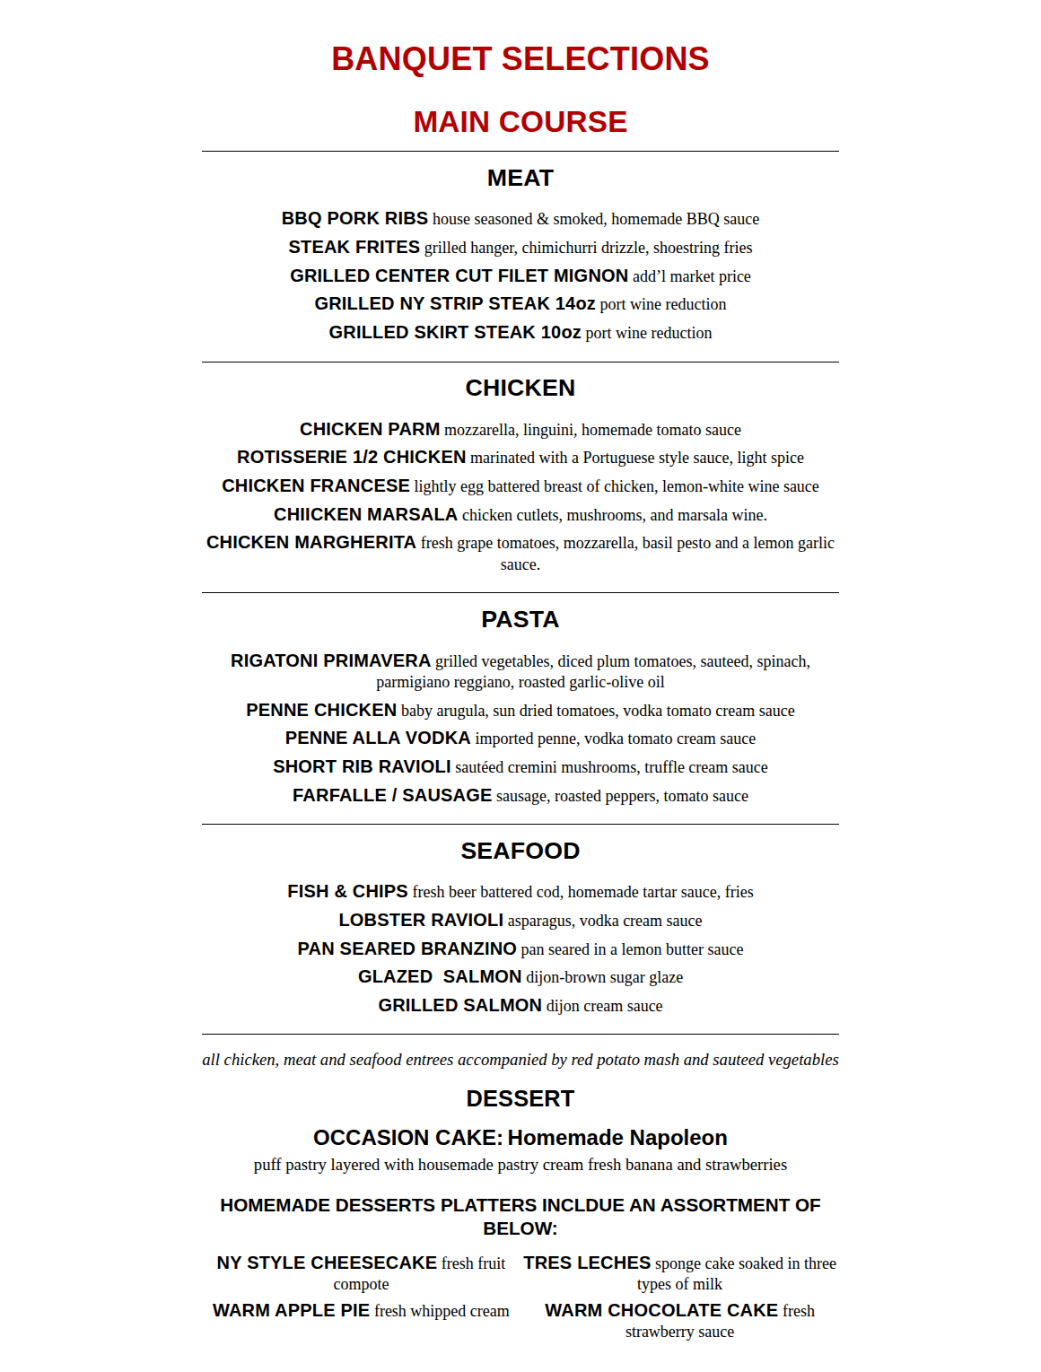BANQUET SELECTIONS
MAIN COURSE
MEAT
BBQ PORK RIBS house seasoned & smoked, homemade BBQ sauce
STEAK FRITES grilled hanger, chimichurri drizzle, shoestring fries
GRILLED CENTER CUT FILET MIGNON add’l market price
GRILLED NY STRIP STEAK 14oz port wine reduction
GRILLED SKIRT STEAK 10oz port wine reduction
CHICKEN
CHICKEN PARM mozzarella, linguini, homemade tomato sauce
ROTISSERIE 1/2 CHICKEN marinated with a Portuguese style sauce, light spice
CHICKEN FRANCESE lightly egg battered breast of chicken, lemon-white wine sauce
CHIICKEN MARSALA chicken cutlets, mushrooms, and marsala wine.
CHICKEN MARGHERITA fresh grape tomatoes, mozzarella, basil pesto and a lemon garlic sauce.
PASTA
RIGATONI PRIMAVERA grilled vegetables, diced plum tomatoes, sauteed, spinach, parmigiano reggiano, roasted garlic-olive oil
PENNE CHICKEN baby arugula, sun dried tomatoes, vodka tomato cream sauce
PENNE ALLA VODKA imported penne, vodka tomato cream sauce
SHORT RIB RAVIOLI sautéed cremini mushrooms, truffle cream sauce
FARFALLE / SAUSAGE sausage, roasted peppers, tomato sauce
SEAFOOD
FISH & CHIPS fresh beer battered cod, homemade tartar sauce, fries
LOBSTER RAVIOLI asparagus, vodka cream sauce
PAN SEARED BRANZINO pan seared in a lemon butter sauce
GLAZED SALMON dijon-brown sugar glaze
GRILLED SALMON dijon cream sauce
all chicken, meat and seafood entrees accompanied by red potato mash and sauteed vegetables
DESSERT
OCCASION CAKE: Homemade Napoleon
puff pastry layered with housemade pastry cream fresh banana and strawberries
HOMEMADE DESSERTS PLATTERS INCLDUE AN ASSORTMENT OF BELOW:
| NY STYLE CHEESECAKE fresh fruit compote | TRES LECHES sponge cake soaked in three types of milk |
| WARM APPLE PIE fresh whipped cream | WARM CHOCOLATE CAKE fresh strawberry sauce |